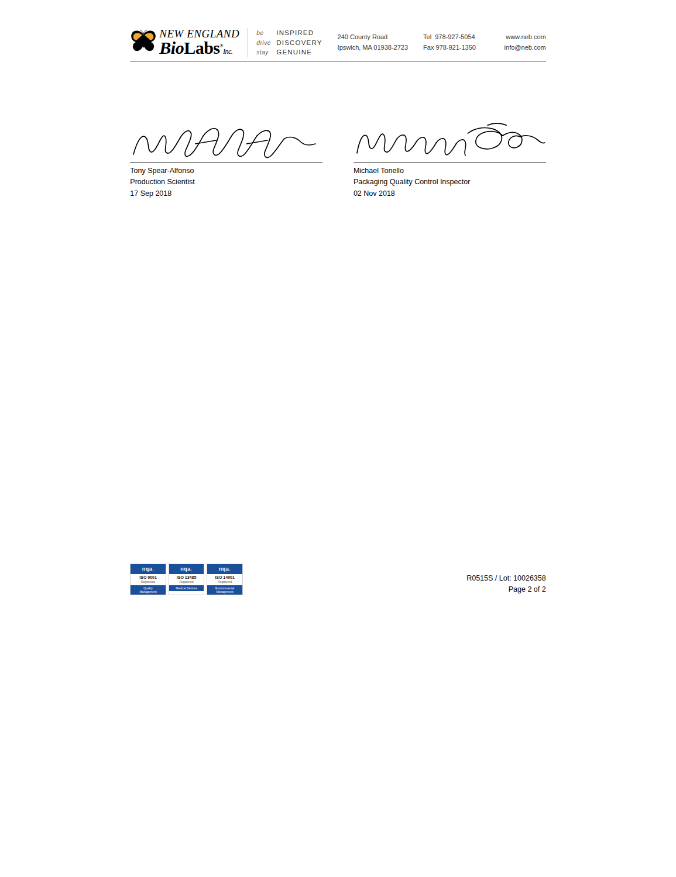NEW ENGLAND
Bio Labs®Inc.
be INSPIRED
drive DISCOVERY
stay GENUINE
240 County Road
Ipswich, MA 01938-2723
Tel 978-927-5054
Fax 978-921-1350
www.neb.com
info@neb.com
Tony Spear-Alfonso
Production Scientist
17 Sep 2018
Michael Tonello
Packaging Quality Control Inspector
02 Nov 2018
nqa.
ISO 9001
Registered
Quality
Management
nqa.
ISO 13485
Registered
Medical Devices
nqa.
ISO 14001
Registered
Environmental
Management
R0515S / Lot: 10026358
Page 2 of 2